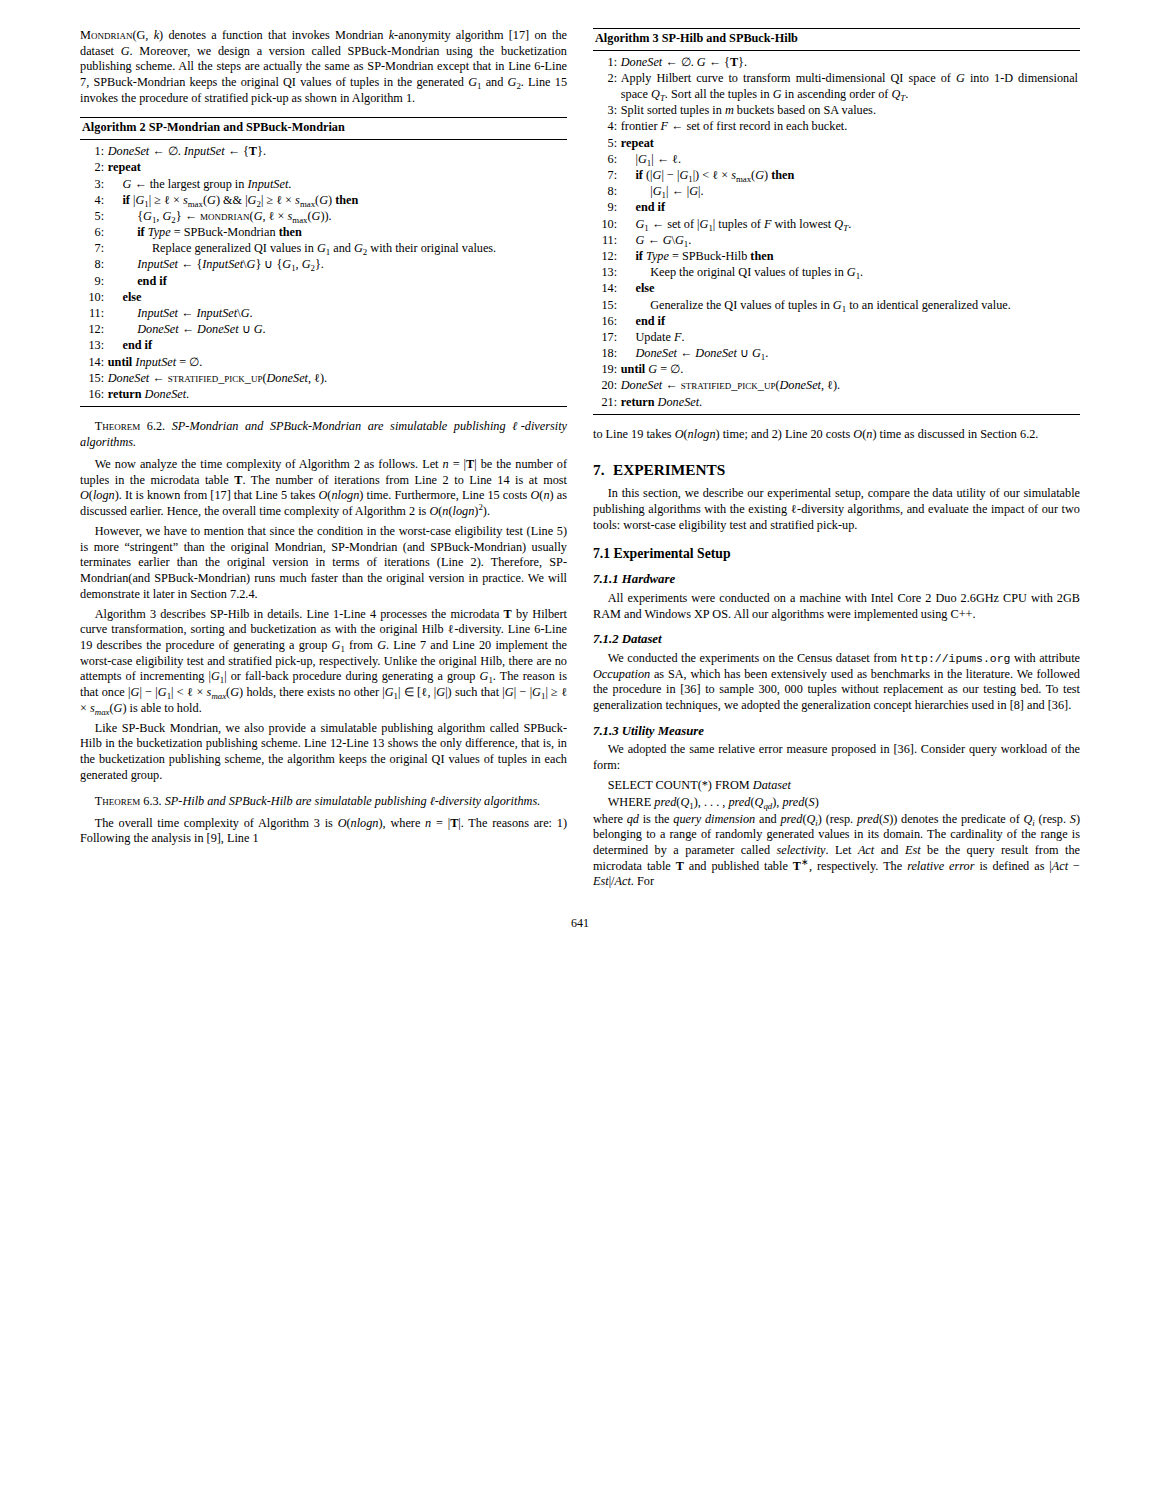Mondrian(G, k) denotes a function that invokes Mondrian k-anonymity algorithm [17] on the dataset G. Moreover, we design a version called SPBuck-Mondrian using the bucketization publishing scheme. All the steps are actually the same as SP-Mondrian except that in Line 6-Line 7, SPBuck-Mondrian keeps the original QI values of tuples in the generated G1 and G2. Line 15 invokes the procedure of stratified pick-up as shown in Algorithm 1.
Algorithm 2 SP-Mondrian and SPBuck-Mondrian
DoneSet ← ∅. InputSet ← {T}.
repeat
G ← the largest group in InputSet.
if |G1| ≥ ℓ × smax(G) && |G2| ≥ ℓ × smax(G) then
{G1, G2} ← mondrian(G, ℓ × smax(G)).
if Type = SPBuck-Mondrian then
Replace generalized QI values in G1 and G2 with their original values.
InputSet ← {InputSet\G} ∪ {G1, G2}.
end if
else
InputSet ← InputSet\G.
DoneSet ← DoneSet ∪ G.
end if
until InputSet = ∅.
DoneSet ← stratified_pick_up(DoneSet, ℓ).
return DoneSet.
Theorem 6.2. SP-Mondrian and SPBuck-Mondrian are simulatable publishing ℓ-diversity algorithms.
We now analyze the time complexity of Algorithm 2 as follows. Let n = |T| be the number of tuples in the microdata table T. The number of iterations from Line 2 to Line 14 is at most O(logn). It is known from [17] that Line 5 takes O(nlogn) time. Furthermore, Line 15 costs O(n) as discussed earlier. Hence, the overall time complexity of Algorithm 2 is O(n(logn)2).
However, we have to mention that since the condition in the worst-case eligibility test (Line 5) is more “stringent” than the original Mondrian, SP-Mondrian (and SPBuck-Mondrian) usually terminates earlier than the original version in terms of iterations (Line 2). Therefore, SP-Mondrian(and SPBuck-Mondrian) runs much faster than the original version in practice. We will demonstrate it later in Section 7.2.4.
Algorithm 3 describes SP-Hilb in details. Line 1-Line 4 processes the microdata T by Hilbert curve transformation, sorting and bucketization as with the original Hilb ℓ-diversity. Line 6-Line 19 describes the procedure of generating a group G1 from G. Line 7 and Line 20 implement the worst-case eligibility test and stratified pick-up, respectively. Unlike the original Hilb, there are no attempts of incrementing |G1| or fall-back procedure during generating a group G1. The reason is that once |G| − |G1| < ℓ × smax(G) holds, there exists no other |G1| ∈ [ℓ, |G|) such that |G| − |G1| ≥ ℓ × smax(G) is able to hold.
Like SP-Buck Mondrian, we also provide a simulatable publishing algorithm called SPBuck-Hilb in the bucketization publishing scheme. Line 12-Line 13 shows the only difference, that is, in the bucketization publishing scheme, the algorithm keeps the original QI values of tuples in each generated group.
Theorem 6.3. SP-Hilb and SPBuck-Hilb are simulatable publishing ℓ-diversity algorithms.
The overall time complexity of Algorithm 3 is O(nlogn), where n = |T|. The reasons are: 1) Following the analysis in [9], Line 1
Algorithm 3 SP-Hilb and SPBuck-Hilb
DoneSet ← ∅. G ← {T}.
Apply Hilbert curve to transform multi-dimensional QI space of G into 1-D dimensional space QT. Sort all the tuples in G in ascending order of QT.
Split sorted tuples in m buckets based on SA values.
frontier F ← set of first record in each bucket.
repeat
|G1| ← ℓ.
if (|G| − |G1|) < ℓ × smax(G) then
|G1| ← |G|.
end if
G1 ← set of |G1| tuples of F with lowest QT.
G ← G\G1.
if Type = SPBuck-Hilb then
Keep the original QI values of tuples in G1.
else
Generalize the QI values of tuples in G1 to an identical generalized value.
end if
Update F.
DoneSet ← DoneSet ∪ G1.
until G = ∅.
DoneSet ← stratified_pick_up(DoneSet, ℓ).
return DoneSet.
to Line 19 takes O(nlogn) time; and 2) Line 20 costs O(n) time as discussed in Section 6.2.
7. EXPERIMENTS
In this section, we describe our experimental setup, compare the data utility of our simulatable publishing algorithms with the existing ℓ-diversity algorithms, and evaluate the impact of our two tools: worst-case eligibility test and stratified pick-up.
7.1 Experimental Setup
7.1.1 Hardware
All experiments were conducted on a machine with Intel Core 2 Duo 2.6GHz CPU with 2GB RAM and Windows XP OS. All our algorithms were implemented using C++.
7.1.2 Dataset
We conducted the experiments on the Census dataset from http://ipums.org with attribute Occupation as SA, which has been extensively used as benchmarks in the literature. We followed the procedure in [36] to sample 300, 000 tuples without replacement as our testing bed. To test generalization techniques, we adopted the generalization concept hierarchies used in [8] and [36].
7.1.3 Utility Measure
We adopted the same relative error measure proposed in [36]. Consider query workload of the form:
SELECT COUNT(*) FROM Dataset
WHERE pred(Q1), . . . , pred(Qqd), pred(S)
where qd is the query dimension and pred(Qi) (resp. pred(S)) denotes the predicate of Qi (resp. S) belonging to a range of randomly generated values in its domain. The cardinality of the range is determined by a parameter called selectivity. Let Act and Est be the query result from the microdata table T and published table T∗, respectively. The relative error is defined as |Act − Est|/Act. For
641